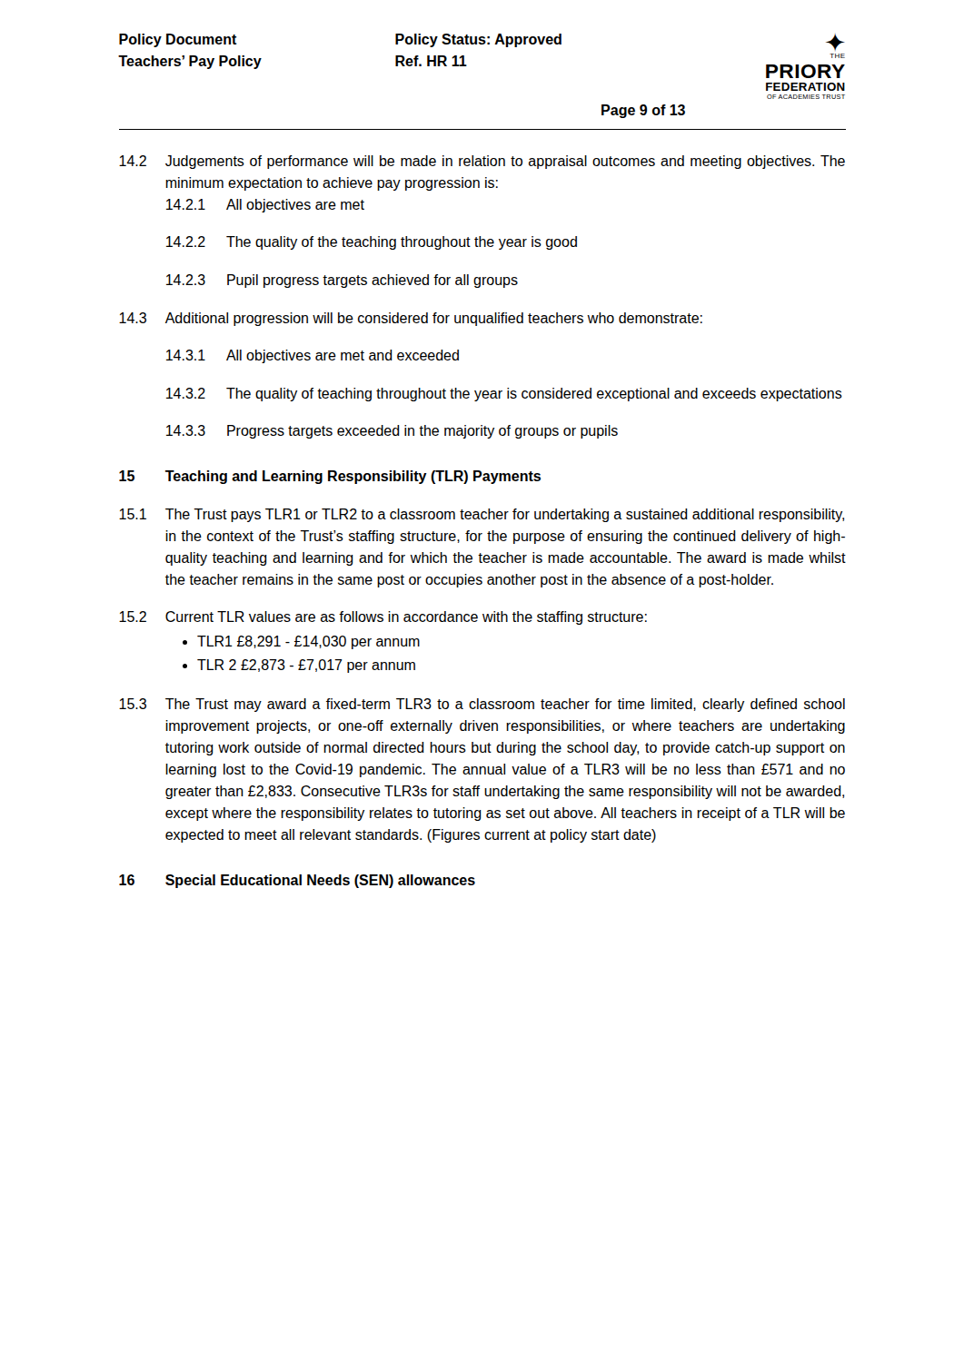| Policy Document Teachers’ Pay Policy | Policy Status: Approved Ref. HR 11 | ✦ THE PRIORY FEDERATION OF ACADEMIES TRUST |
| | Page 9 of 13 | |
14.2
Judgements of performance will be made in relation to appraisal outcomes and meeting objectives. The minimum expectation to achieve pay progression is:
14.2.1 All objectives are met
14.2.2 The quality of the teaching throughout the year is good
14.2.3 Pupil progress targets achieved for all groups
14.3
Additional progression will be considered for unqualified teachers who demonstrate:
14.3.1 All objectives are met and exceeded
14.3.2 The quality of teaching throughout the year is considered exceptional and exceeds expectations
14.3.3 Progress targets exceeded in the majority of groups or pupils
15 Teaching and Learning Responsibility (TLR) Payments
15.1
The Trust pays TLR1 or TLR2 to a classroom teacher for undertaking a sustained additional responsibility, in the context of the Trust’s staffing structure, for the purpose of ensuring the continued delivery of high-quality teaching and learning and for which the teacher is made accountable. The award is made whilst the teacher remains in the same post or occupies another post in the absence of a post-holder.
15.2
Current TLR values are as follows in accordance with the staffing structure:
TLR1 £8,291 - £14,030 per annum
TLR 2 £2,873 - £7,017 per annum
15.3
The Trust may award a fixed-term TLR3 to a classroom teacher for time limited, clearly defined school improvement projects, or one-off externally driven responsibilities, or where teachers are undertaking tutoring work outside of normal directed hours but during the school day, to provide catch-up support on learning lost to the Covid-19 pandemic. The annual value of a TLR3 will be no less than £571 and no greater than £2,833. Consecutive TLR3s for staff undertaking the same responsibility will not be awarded, except where the responsibility relates to tutoring as set out above. All teachers in receipt of a TLR will be expected to meet all relevant standards. (Figures current at policy start date)
16 Special Educational Needs (SEN) allowances